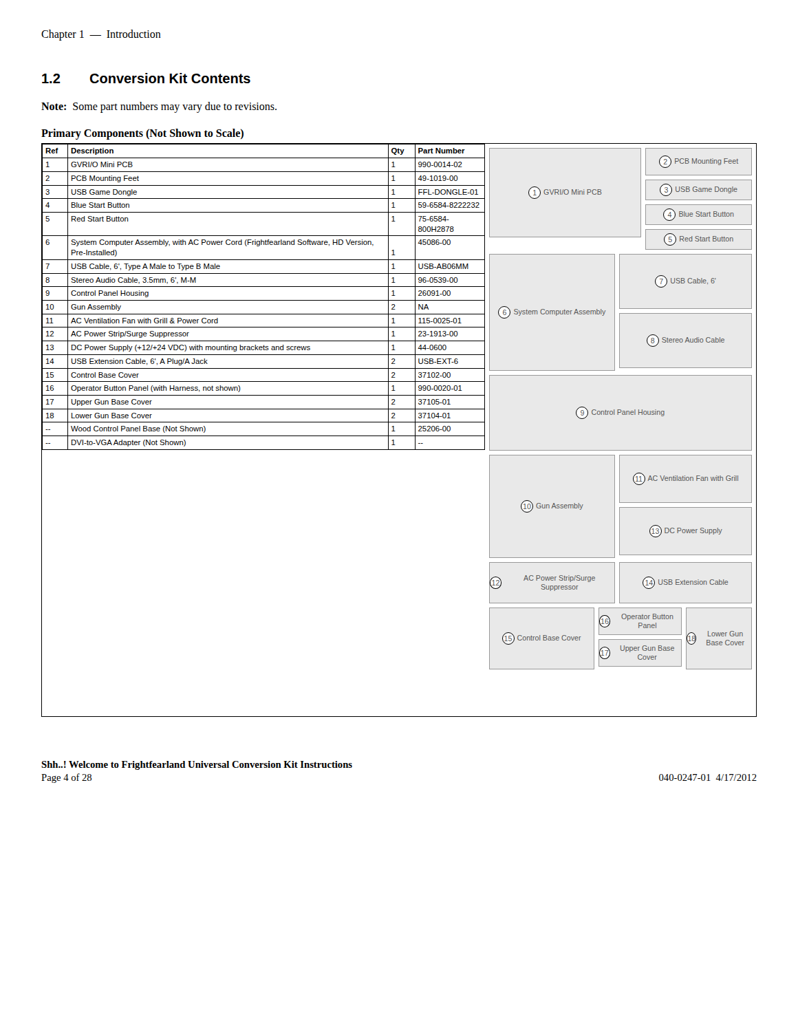Chapter 1 — Introduction
1.2 Conversion Kit Contents
Note: Some part numbers may vary due to revisions.
Primary Components (Not Shown to Scale)
| Ref | Description | Qty | Part Number |
| --- | --- | --- | --- |
| 1 | GVRI/O Mini PCB | 1 | 990-0014-02 |
| 2 | PCB Mounting Feet | 1 | 49-1019-00 |
| 3 | USB Game Dongle | 1 | FFL-DONGLE-01 |
| 4 | Blue Start Button | 1 | 59-6584-8222232 |
| 5 | Red Start Button | 1 | 75-6584-800H2878 |
| 6 | System Computer Assembly, with AC Power Cord (Frightfearland Software, HD Version, Pre-Installed) | 1 | 45086-00 |
| 7 | USB Cable, 6', Type A Male to Type B Male | 1 | USB-AB06MM |
| 8 | Stereo Audio Cable, 3.5mm, 6', M-M | 1 | 96-0539-00 |
| 9 | Control Panel Housing | 1 | 26091-00 |
| 10 | Gun Assembly | 2 | NA |
| 11 | AC Ventilation Fan with Grill & Power Cord | 1 | 115-0025-01 |
| 12 | AC Power Strip/Surge Suppressor | 1 | 23-1913-00 |
| 13 | DC Power Supply (+12/+24 VDC) with mounting brackets and screws | 1 | 44-0600 |
| 14 | USB Extension Cable, 6', A Plug/A Jack | 2 | USB-EXT-6 |
| 15 | Control Base Cover | 2 | 37102-00 |
| 16 | Operator Button Panel (with Harness, not shown) | 1 | 990-0020-01 |
| 17 | Upper Gun Base Cover | 2 | 37105-01 |
| 18 | Lower Gun Base Cover | 2 | 37104-01 |
| -- | Wood Control Panel Base (Not Shown) | 1 | 25206-00 |
| -- | DVI-to-VGA Adapter (Not Shown) | 1 | -- |
1 GVRI/O Mini PCB
2 PCB Mounting Feet
3 USB Game Dongle
4 Blue Start Button
5 Red Start Button
6 System Computer Assembly
7 USB Cable, 6'
8 Stereo Audio Cable
9 Control Panel Housing
10 Gun Assembly
11 AC Ventilation Fan with Grill
13 DC Power Supply
12 AC Power Strip/Surge Suppressor
14 USB Extension Cable
15 Control Base Cover
16 Operator Button Panel
17 Upper Gun Base Cover
18 Lower Gun Base Cover
Shh..! Welcome to Frightfearland Universal Conversion Kit Instructions
Page 4 of 28 040-0247-01 4/17/2012